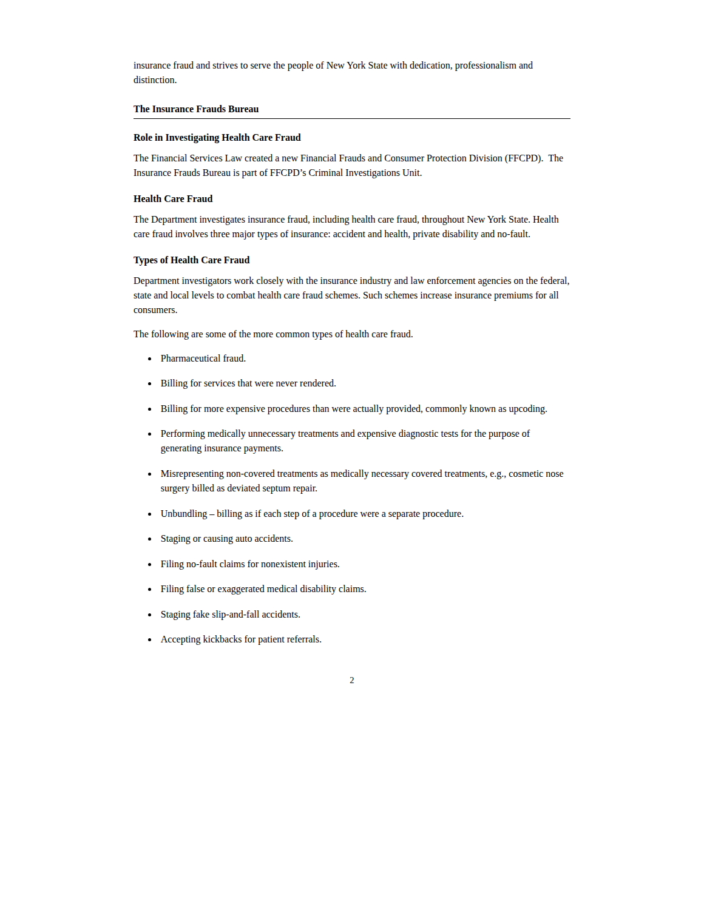insurance fraud and strives to serve the people of New York State with dedication, professionalism and distinction.
The Insurance Frauds Bureau
Role in Investigating Health Care Fraud
The Financial Services Law created a new Financial Frauds and Consumer Protection Division (FFCPD). The Insurance Frauds Bureau is part of FFCPD’s Criminal Investigations Unit.
Health Care Fraud
The Department investigates insurance fraud, including health care fraud, throughout New York State. Health care fraud involves three major types of insurance: accident and health, private disability and no-fault.
Types of Health Care Fraud
Department investigators work closely with the insurance industry and law enforcement agencies on the federal, state and local levels to combat health care fraud schemes. Such schemes increase insurance premiums for all consumers.
The following are some of the more common types of health care fraud.
Pharmaceutical fraud.
Billing for services that were never rendered.
Billing for more expensive procedures than were actually provided, commonly known as upcoding.
Performing medically unnecessary treatments and expensive diagnostic tests for the purpose of generating insurance payments.
Misrepresenting non-covered treatments as medically necessary covered treatments, e.g., cosmetic nose surgery billed as deviated septum repair.
Unbundling – billing as if each step of a procedure were a separate procedure.
Staging or causing auto accidents.
Filing no-fault claims for nonexistent injuries.
Filing false or exaggerated medical disability claims.
Staging fake slip-and-fall accidents.
Accepting kickbacks for patient referrals.
2